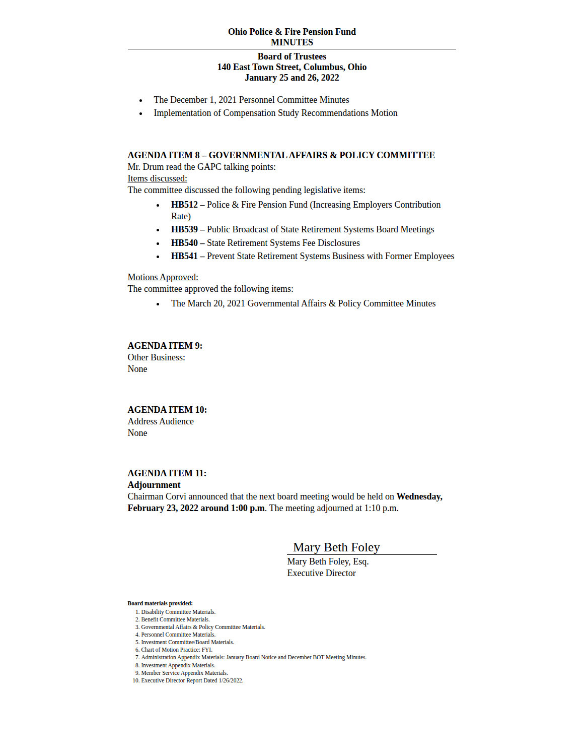Ohio Police & Fire Pension Fund
MINUTES
Board of Trustees
140 East Town Street, Columbus, Ohio
January 25 and 26, 2022
The December 1, 2021 Personnel Committee Minutes
Implementation of Compensation Study Recommendations Motion
AGENDA ITEM 8 – GOVERNMENTAL AFFAIRS & POLICY COMMITTEE
Mr. Drum read the GAPC talking points:
Items discussed:
The committee discussed the following pending legislative items:
HB512 – Police & Fire Pension Fund (Increasing Employers Contribution Rate)
HB539 – Public Broadcast of State Retirement Systems Board Meetings
HB540 – State Retirement Systems Fee Disclosures
HB541 – Prevent State Retirement Systems Business with Former Employees
Motions Approved:
The committee approved the following items:
The March 20, 2021 Governmental Affairs & Policy Committee Minutes
AGENDA ITEM 9:
Other Business:
None
AGENDA ITEM 10:
Address Audience
None
AGENDA ITEM 11:
Adjournment
Chairman Corvi announced that the next board meeting would be held on Wednesday, February 23, 2022 around 1:00 p.m. The meeting adjourned at 1:10 p.m.
Mary Beth Foley
Mary Beth Foley, Esq.
Executive Director
Board materials provided:
Disability Committee Materials.
Benefit Committee Materials.
Governmental Affairs & Policy Committee Materials.
Personnel Committee Materials.
Investment Committee/Board Materials.
Chart of Motion Practice: FYI.
Administration Appendix Materials: January Board Notice and December BOT Meeting Minutes.
Investment Appendix Materials.
Member Service Appendix Materials.
Executive Director Report Dated 1/26/2022.